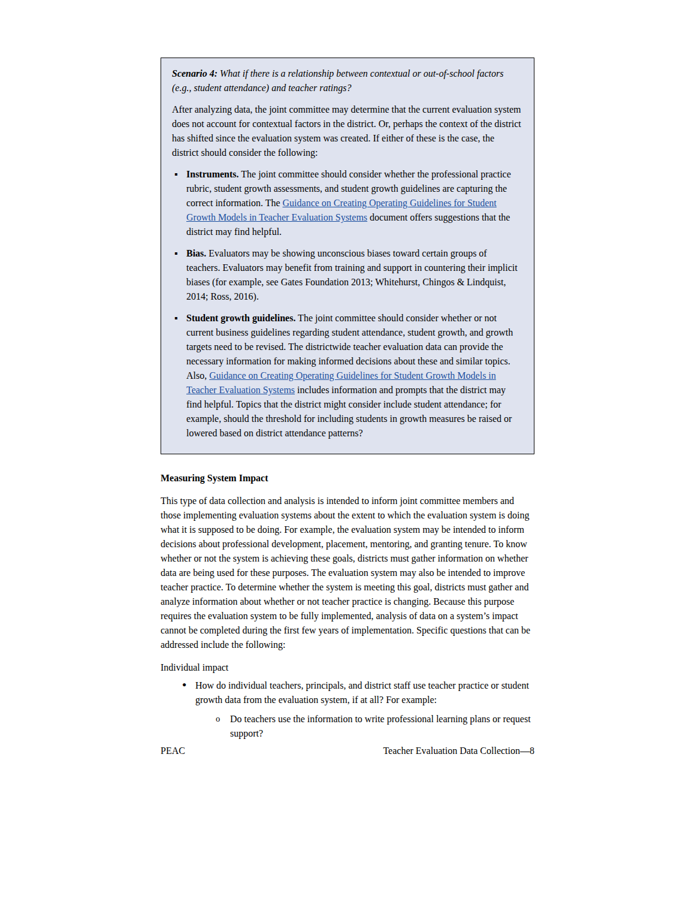Scenario 4: What if there is a relationship between contextual or out-of-school factors (e.g., student attendance) and teacher ratings?
After analyzing data, the joint committee may determine that the current evaluation system does not account for contextual factors in the district. Or, perhaps the context of the district has shifted since the evaluation system was created. If either of these is the case, the district should consider the following:
Instruments. The joint committee should consider whether the professional practice rubric, student growth assessments, and student growth guidelines are capturing the correct information. The Guidance on Creating Operating Guidelines for Student Growth Models in Teacher Evaluation Systems document offers suggestions that the district may find helpful.
Bias. Evaluators may be showing unconscious biases toward certain groups of teachers. Evaluators may benefit from training and support in countering their implicit biases (for example, see Gates Foundation 2013; Whitehurst, Chingos & Lindquist, 2014; Ross, 2016).
Student growth guidelines. The joint committee should consider whether or not current business guidelines regarding student attendance, student growth, and growth targets need to be revised. The districtwide teacher evaluation data can provide the necessary information for making informed decisions about these and similar topics. Also, Guidance on Creating Operating Guidelines for Student Growth Models in Teacher Evaluation Systems includes information and prompts that the district may find helpful. Topics that the district might consider include student attendance; for example, should the threshold for including students in growth measures be raised or lowered based on district attendance patterns?
Measuring System Impact
This type of data collection and analysis is intended to inform joint committee members and those implementing evaluation systems about the extent to which the evaluation system is doing what it is supposed to be doing. For example, the evaluation system may be intended to inform decisions about professional development, placement, mentoring, and granting tenure. To know whether or not the system is achieving these goals, districts must gather information on whether data are being used for these purposes. The evaluation system may also be intended to improve teacher practice. To determine whether the system is meeting this goal, districts must gather and analyze information about whether or not teacher practice is changing. Because this purpose requires the evaluation system to be fully implemented, analysis of data on a system’s impact cannot be completed during the first few years of implementation. Specific questions that can be addressed include the following:
Individual impact
How do individual teachers, principals, and district staff use teacher practice or student growth data from the evaluation system, if at all? For example:
Do teachers use the information to write professional learning plans or request support?
PEAC Teacher Evaluation Data Collection—8